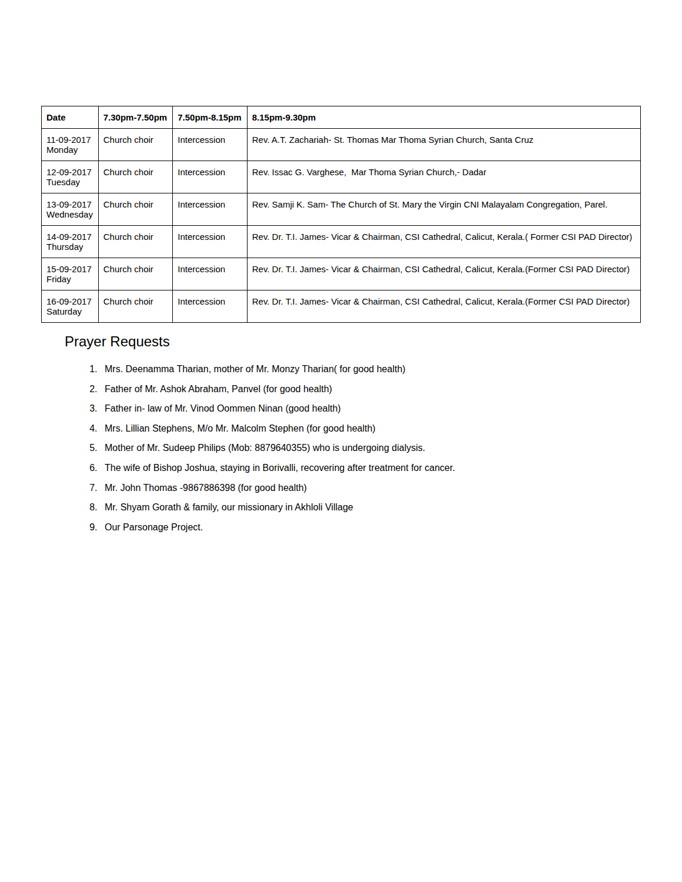| Date | 7.30pm-7.50pm | 7.50pm-8.15pm | 8.15pm-9.30pm |
| --- | --- | --- | --- |
| 11-09-2017 Monday | Church choir | Intercession | Rev. A.T. Zachariah- St. Thomas Mar Thoma Syrian Church, Santa Cruz |
| 12-09-2017 Tuesday | Church choir | Intercession | Rev. Issac G. Varghese, Mar Thoma Syrian Church,- Dadar |
| 13-09-2017 Wednesday | Church choir | Intercession | Rev. Samji K. Sam- The Church of St. Mary the Virgin CNI Malayalam Congregation, Parel. |
| 14-09-2017 Thursday | Church choir | Intercession | Rev. Dr. T.I. James- Vicar & Chairman, CSI Cathedral, Calicut, Kerala.( Former CSI PAD Director) |
| 15-09-2017 Friday | Church choir | Intercession | Rev. Dr. T.I. James- Vicar & Chairman, CSI Cathedral, Calicut, Kerala.(Former CSI PAD Director) |
| 16-09-2017 Saturday | Church choir | Intercession | Rev. Dr. T.I. James- Vicar & Chairman, CSI Cathedral, Calicut, Kerala.(Former CSI PAD Director) |
Prayer Requests
Mrs. Deenamma Tharian, mother of Mr. Monzy Tharian( for good health)
Father of Mr. Ashok Abraham, Panvel (for good health)
Father in- law of Mr. Vinod Oommen Ninan (good health)
Mrs. Lillian Stephens, M/o Mr. Malcolm Stephen (for good health)
Mother of Mr. Sudeep Philips (Mob: 8879640355) who is undergoing dialysis.
The wife of Bishop Joshua, staying in Borivalli, recovering after treatment for cancer.
Mr. John Thomas -9867886398 (for good health)
Mr. Shyam Gorath & family, our missionary in Akhloli Village
Our Parsonage Project.